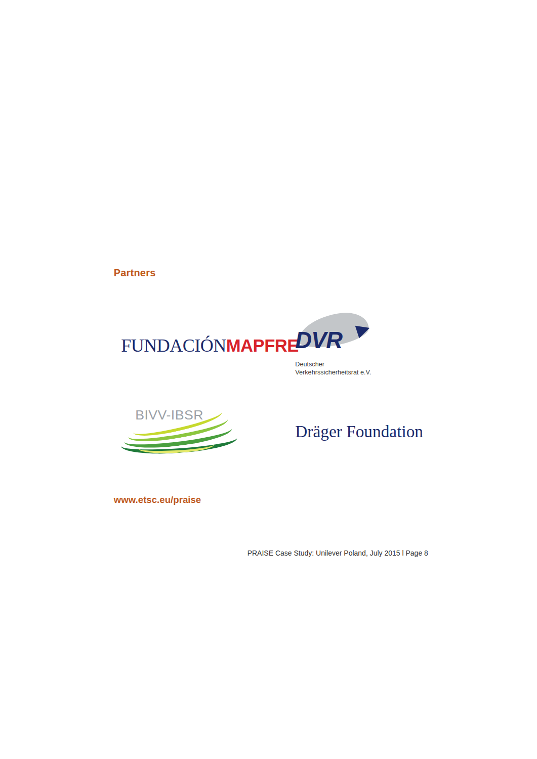Partners
| FUNDACIÓN MAPFRE | DVR Deutscher Verkehrssicherheitsrat e.V. |
| BIVV-IBSR | Dräger Foundation |
www.etsc.eu/praise
PRAISE Case Study: Unilever Poland, July 2015 l Page 8